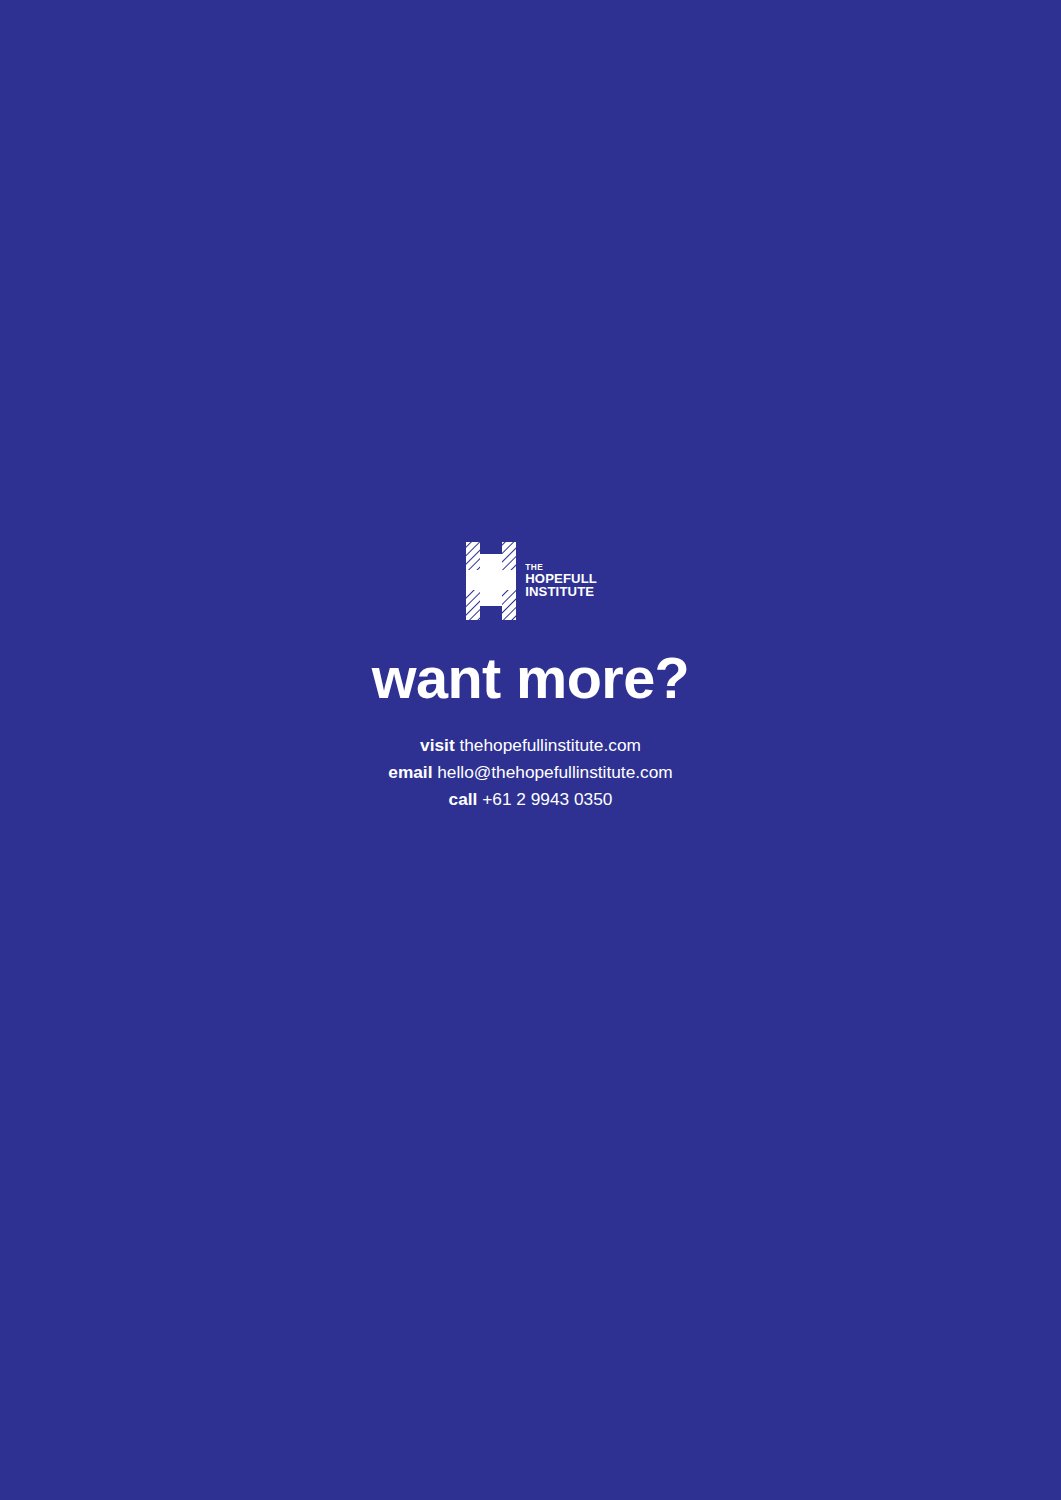The Hopefull Institute
want more?
visit thehopefullinstitute.com email hello@thehopefullinstitute.com call +61 2 9943 0350